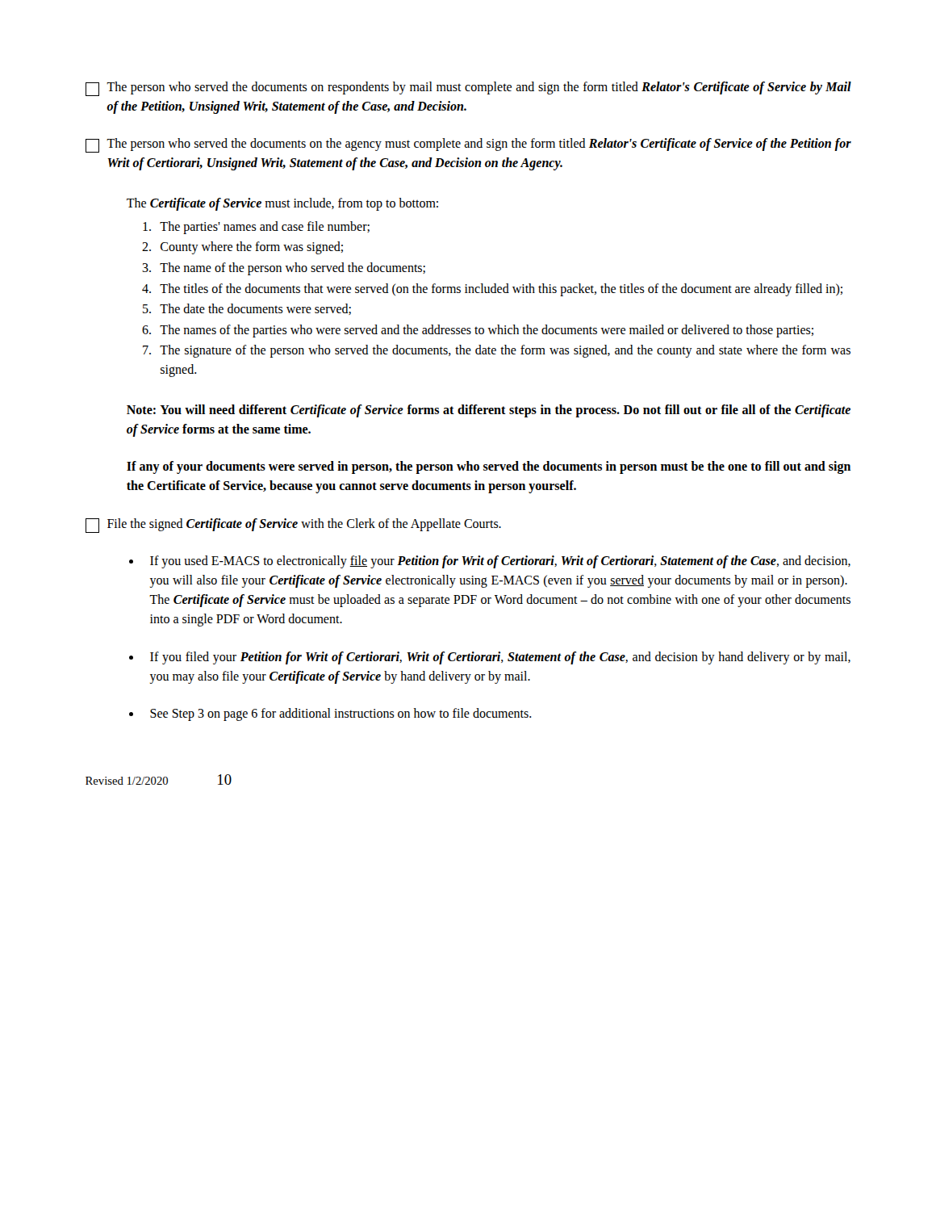The person who served the documents on respondents by mail must complete and sign the form titled Relator's Certificate of Service by Mail of the Petition, Unsigned Writ, Statement of the Case, and Decision.
The person who served the documents on the agency must complete and sign the form titled Relator's Certificate of Service of the Petition for Writ of Certiorari, Unsigned Writ, Statement of the Case, and Decision on the Agency.
The Certificate of Service must include, from top to bottom:
The parties' names and case file number;
County where the form was signed;
The name of the person who served the documents;
The titles of the documents that were served (on the forms included with this packet, the titles of the document are already filled in);
The date the documents were served;
The names of the parties who were served and the addresses to which the documents were mailed or delivered to those parties;
The signature of the person who served the documents, the date the form was signed, and the county and state where the form was signed.
Note: You will need different Certificate of Service forms at different steps in the process. Do not fill out or file all of the Certificate of Service forms at the same time.
If any of your documents were served in person, the person who served the documents in person must be the one to fill out and sign the Certificate of Service, because you cannot serve documents in person yourself.
File the signed Certificate of Service with the Clerk of the Appellate Courts.
If you used E-MACS to electronically file your Petition for Writ of Certiorari, Writ of Certiorari, Statement of the Case, and decision, you will also file your Certificate of Service electronically using E-MACS (even if you served your documents by mail or in person). The Certificate of Service must be uploaded as a separate PDF or Word document – do not combine with one of your other documents into a single PDF or Word document.
If you filed your Petition for Writ of Certiorari, Writ of Certiorari, Statement of the Case, and decision by hand delivery or by mail, you may also file your Certificate of Service by hand delivery or by mail.
See Step 3 on page 6 for additional instructions on how to file documents.
Revised 1/2/2020 10